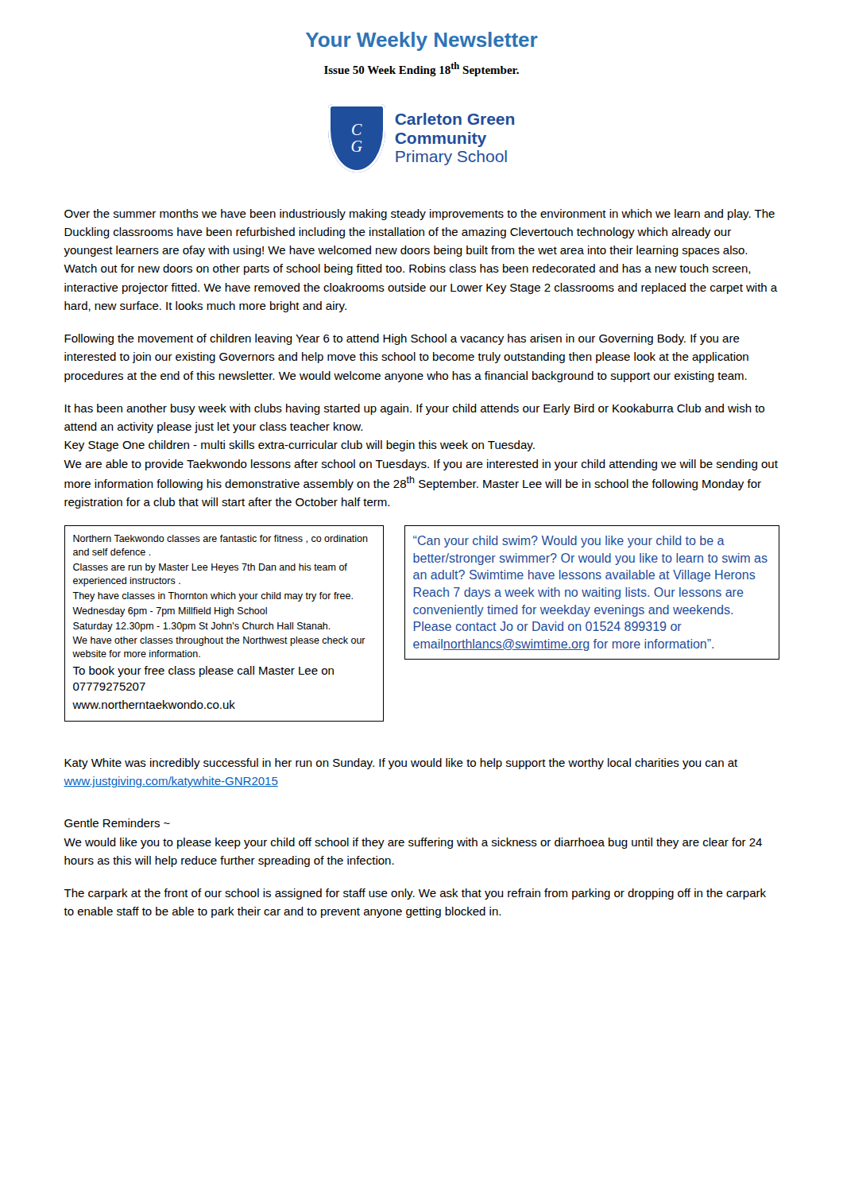Your Weekly Newsletter
Issue 50 Week Ending 18th September.
Carleton Green
Community
Primary School
Over the summer months we have been industriously making steady improvements to the environment in which we learn and play. The Duckling classrooms have been refurbished including the installation of the amazing Clevertouch technology which already our youngest learners are ofay with using! We have welcomed new doors being built from the wet area into their learning spaces also. Watch out for new doors on other parts of school being fitted too. Robins class has been redecorated and has a new touch screen, interactive projector fitted. We have removed the cloakrooms outside our Lower Key Stage 2 classrooms and replaced the carpet with a hard, new surface. It looks much more bright and airy.
Following the movement of children leaving Year 6 to attend High School a vacancy has arisen in our Governing Body. If you are interested to join our existing Governors and help move this school to become truly outstanding then please look at the application procedures at the end of this newsletter. We would welcome anyone who has a financial background to support our existing team.
It has been another busy week with clubs having started up again. If your child attends our Early Bird or Kookaburra Club and wish to attend an activity please just let your class teacher know.
Key Stage One children - multi skills extra-curricular club will begin this week on Tuesday.
We are able to provide Taekwondo lessons after school on Tuesdays. If you are interested in your child attending we will be sending out more information following his demonstrative assembly on the 28th September. Master Lee will be in school the following Monday for registration for a club that will start after the October half term.
Northern Taekwondo classes are fantastic for fitness , co ordination and self defence .
Classes are run by Master Lee Heyes 7th Dan and his team of experienced instructors .
They have classes in Thornton which your child may try for free.
Wednesday 6pm - 7pm Millfield High School
Saturday 12.30pm - 1.30pm St John's Church Hall Stanah.
We have other classes throughout the Northwest please check our website for more information.
To book your free class please call Master Lee on 07779275207
www.northerntaekwondo.co.uk
“Can your child swim? Would you like your child to be a better/stronger swimmer? Or would you like to learn to swim as an adult? Swimtime have lessons available at Village Herons Reach 7 days a week with no waiting lists. Our lessons are conveniently timed for weekday evenings and weekends. Please contact Jo or David on 01524 899319 or emailnorthlancs@swimtime.org for more information”.
Katy White was incredibly successful in her run on Sunday. If you would like to help support the worthy local charities you can at www.justgiving.com/katywhite-GNR2015
Gentle Reminders ~
We would like you to please keep your child off school if they are suffering with a sickness or diarrhoea bug until they are clear for 24 hours as this will help reduce further spreading of the infection.
The carpark at the front of our school is assigned for staff use only. We ask that you refrain from parking or dropping off in the carpark to enable staff to be able to park their car and to prevent anyone getting blocked in.